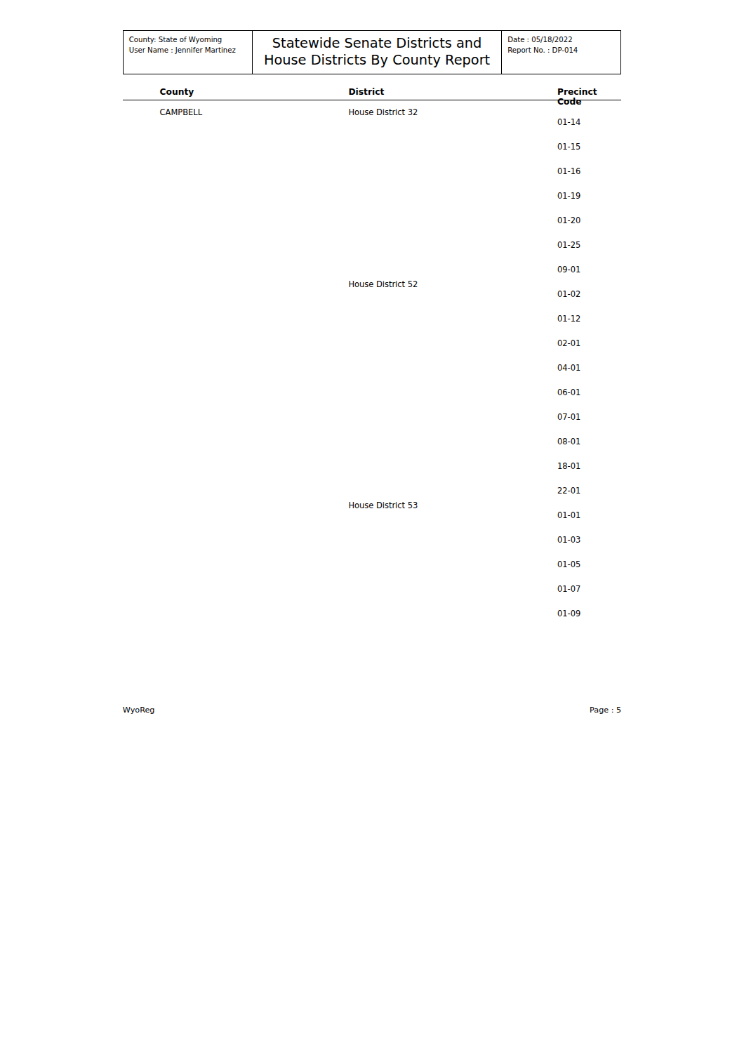County: State of Wyoming
User Name : Jennifer Martinez
Statewide Senate Districts and House Districts By County Report
Date : 05/18/2022
Report No. : DP-014
County District Precinct Code
CAMPBELL House District 32 01-14
01-15
01-16
01-19
01-20
01-25
09-01
House District 52 01-02
01-12
02-01
04-01
06-01
07-01
08-01
18-01
22-01
House District 53 01-01
01-03
01-05
01-07
01-09
WyoReg Page : 5